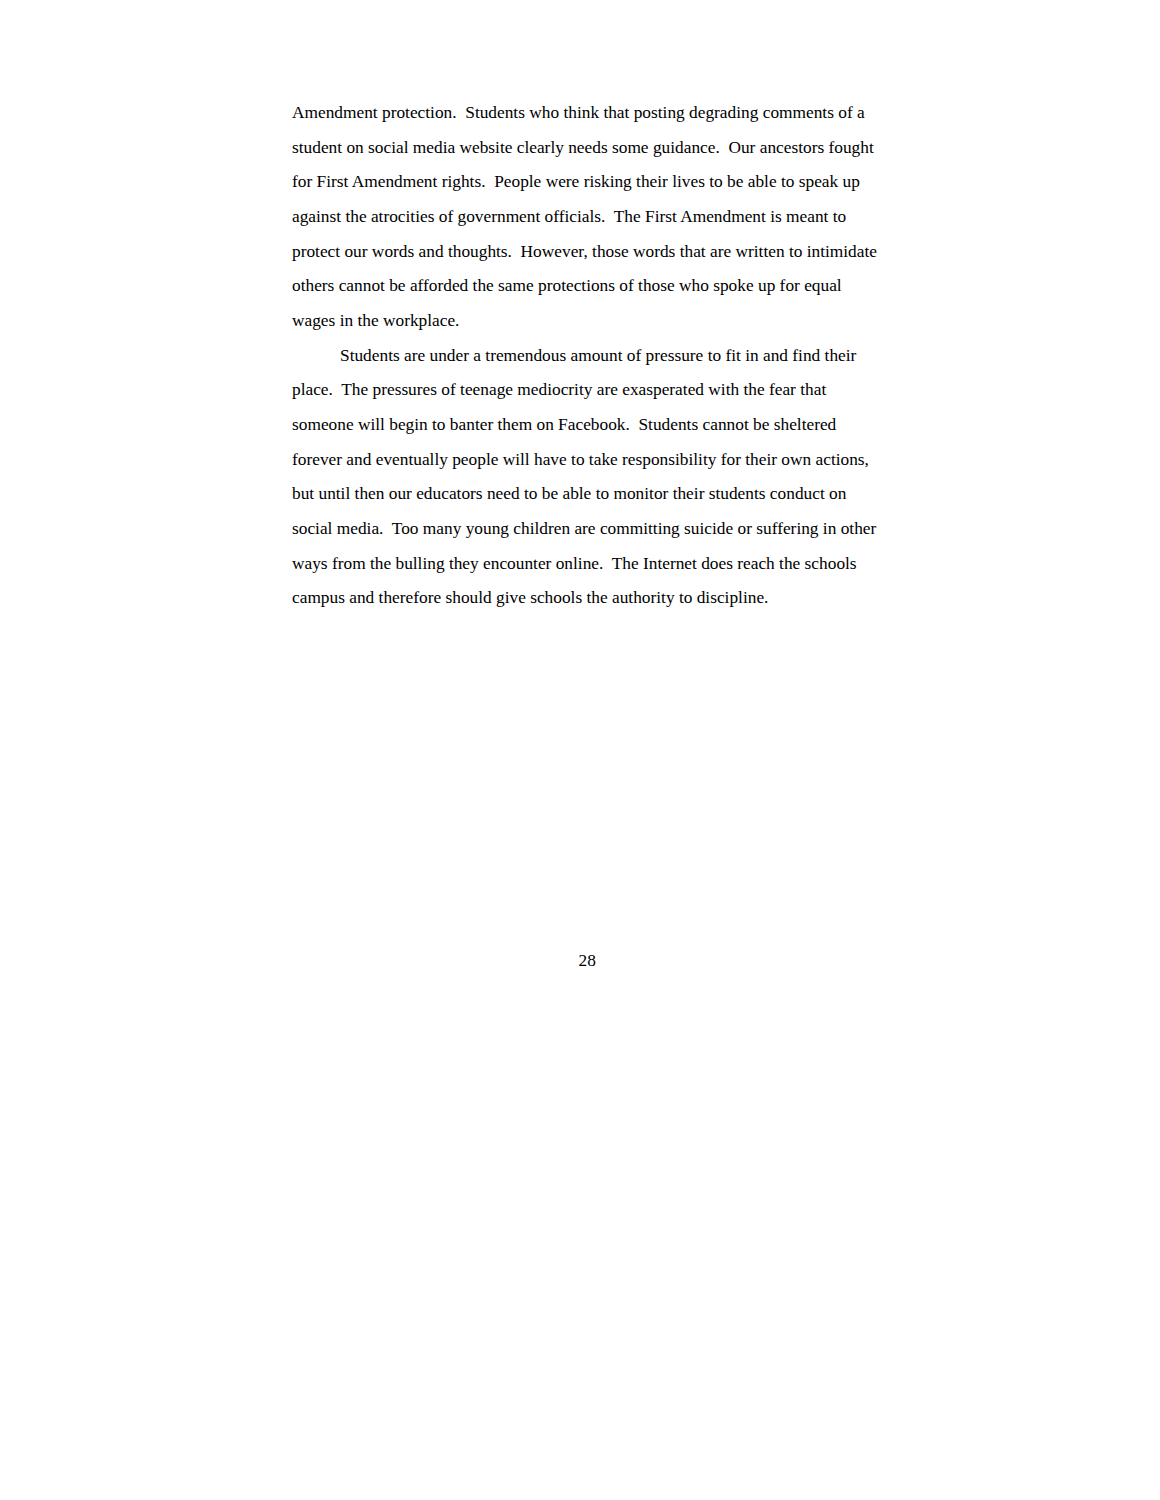Amendment protection. Students who think that posting degrading comments of a student on social media website clearly needs some guidance. Our ancestors fought for First Amendment rights. People were risking their lives to be able to speak up against the atrocities of government officials. The First Amendment is meant to protect our words and thoughts. However, those words that are written to intimidate others cannot be afforded the same protections of those who spoke up for equal wages in the workplace.
Students are under a tremendous amount of pressure to fit in and find their place. The pressures of teenage mediocrity are exasperated with the fear that someone will begin to banter them on Facebook. Students cannot be sheltered forever and eventually people will have to take responsibility for their own actions, but until then our educators need to be able to monitor their students conduct on social media. Too many young children are committing suicide or suffering in other ways from the bulling they encounter online. The Internet does reach the schools campus and therefore should give schools the authority to discipline.
28